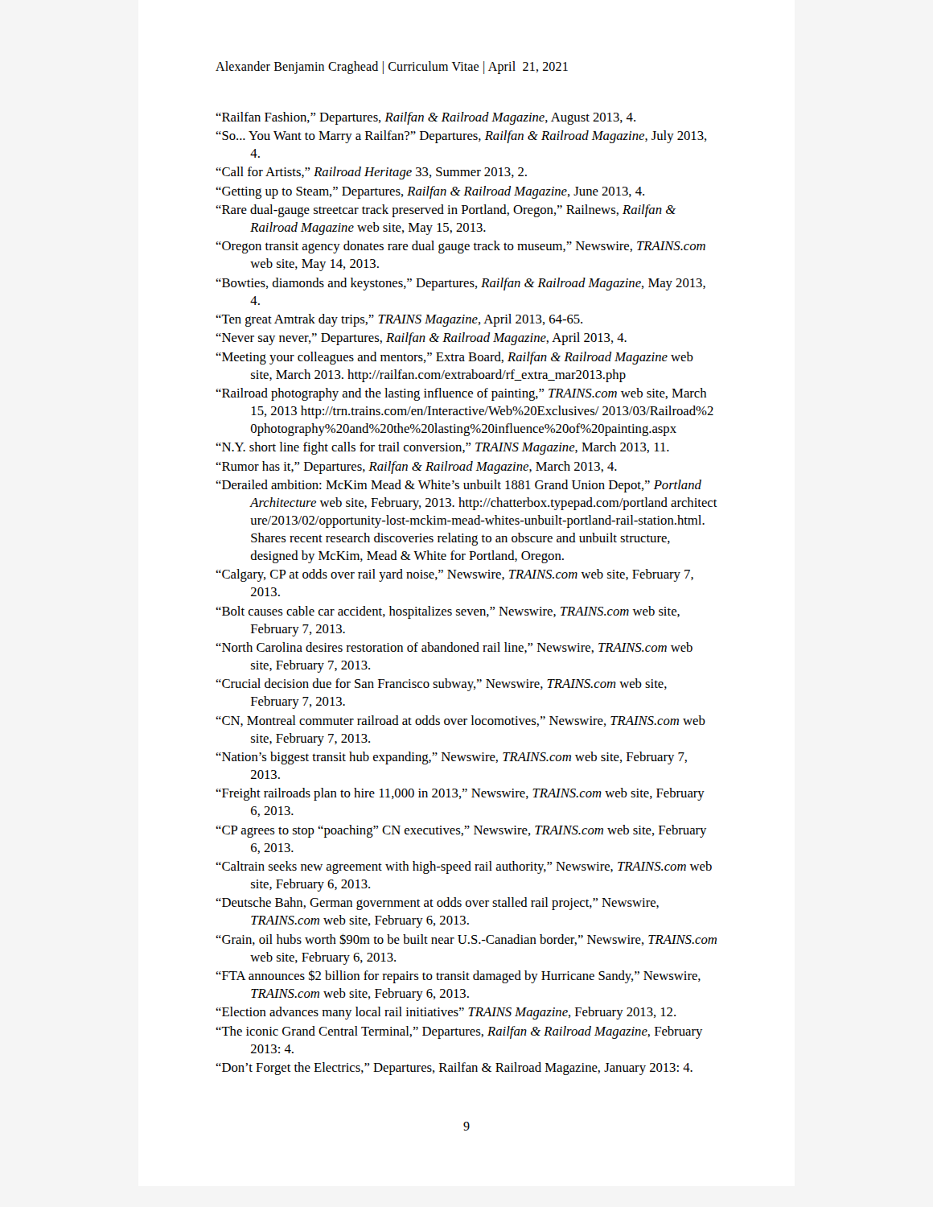Alexander Benjamin Craghead | Curriculum Vitae | April 21, 2021
“Railfan Fashion,” Departures, Railfan & Railroad Magazine, August 2013, 4.
“So... You Want to Marry a Railfan?” Departures, Railfan & Railroad Magazine, July 2013, 4.
“Call for Artists,” Railroad Heritage 33, Summer 2013, 2.
“Getting up to Steam,” Departures, Railfan & Railroad Magazine, June 2013, 4.
“Rare dual-gauge streetcar track preserved in Portland, Oregon,” Railnews, Railfan & Railroad Magazine web site, May 15, 2013.
“Oregon transit agency donates rare dual gauge track to museum,” Newswire, TRAINS.com web site, May 14, 2013.
“Bowties, diamonds and keystones,” Departures, Railfan & Railroad Magazine, May 2013, 4.
“Ten great Amtrak day trips,” TRAINS Magazine, April 2013, 64-65.
“Never say never,” Departures, Railfan & Railroad Magazine, April 2013, 4.
“Meeting your colleagues and mentors,” Extra Board, Railfan & Railroad Magazine web site, March 2013. http://railfan.com/extraboard/rf_extra_mar2013.php
“Railroad photography and the lasting influence of painting,” TRAINS.com web site, March 15, 2013 http://trn.trains.com/en/Interactive/Web%20Exclusives/ 2013/03/Railroad%20photography%20and%20the%20lasting%20influence%20of%20painting.aspx
“N.Y. short line fight calls for trail conversion,” TRAINS Magazine, March 2013, 11.
“Rumor has it,” Departures, Railfan & Railroad Magazine, March 2013, 4.
“Derailed ambition: McKim Mead & White’s unbuilt 1881 Grand Union Depot,” Portland Architecture web site, February, 2013. http://chatterbox.typepad.com/portland architecture/2013/02/opportunity-lost-mckim-mead-whites-unbuilt-portland-rail-station.html. Shares recent research discoveries relating to an obscure and unbuilt structure, designed by McKim, Mead & White for Portland, Oregon.
“Calgary, CP at odds over rail yard noise,” Newswire, TRAINS.com web site, February 7, 2013.
“Bolt causes cable car accident, hospitalizes seven,” Newswire, TRAINS.com web site, February 7, 2013.
“North Carolina desires restoration of abandoned rail line,” Newswire, TRAINS.com web site, February 7, 2013.
“Crucial decision due for San Francisco subway,” Newswire, TRAINS.com web site, February 7, 2013.
“CN, Montreal commuter railroad at odds over locomotives,” Newswire, TRAINS.com web site, February 7, 2013.
“Nation’s biggest transit hub expanding,” Newswire, TRAINS.com web site, February 7, 2013.
“Freight railroads plan to hire 11,000 in 2013,” Newswire, TRAINS.com web site, February 6, 2013.
“CP agrees to stop “poaching” CN executives,” Newswire, TRAINS.com web site, February 6, 2013.
“Caltrain seeks new agreement with high-speed rail authority,” Newswire, TRAINS.com web site, February 6, 2013.
“Deutsche Bahn, German government at odds over stalled rail project,” Newswire, TRAINS.com web site, February 6, 2013.
“Grain, oil hubs worth $90m to be built near U.S.-Canadian border,” Newswire, TRAINS.com web site, February 6, 2013.
“FTA announces $2 billion for repairs to transit damaged by Hurricane Sandy,” Newswire, TRAINS.com web site, February 6, 2013.
“Election advances many local rail initiatives” TRAINS Magazine, February 2013, 12.
“The iconic Grand Central Terminal,” Departures, Railfan & Railroad Magazine, February 2013: 4.
“Don’t Forget the Electrics,” Departures, Railfan & Railroad Magazine, January 2013: 4.
9